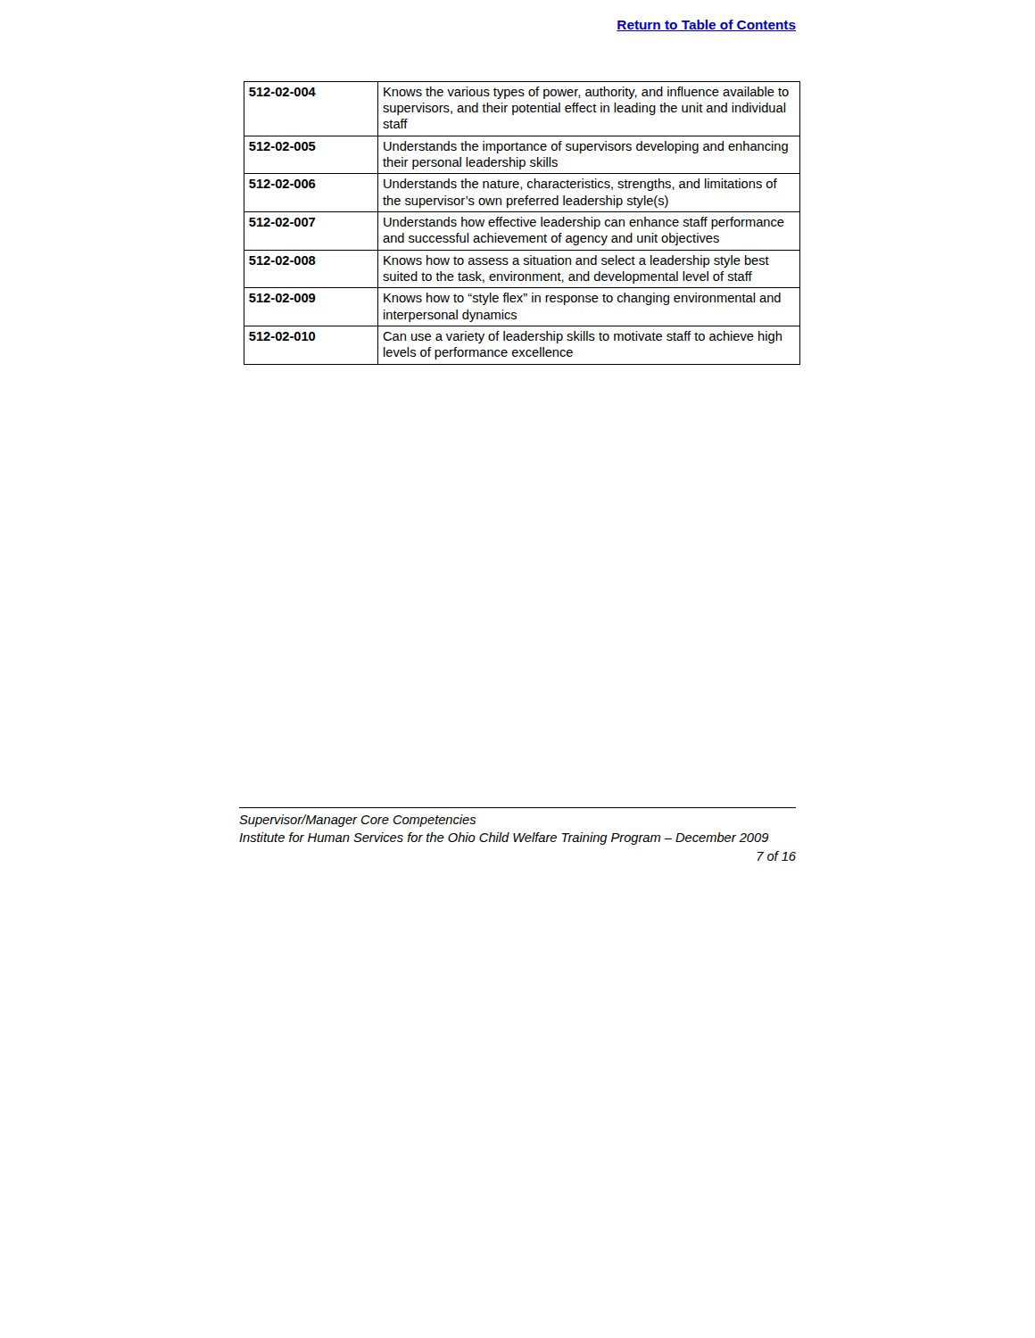Return to Table of Contents
| 512-02-004 | Knows the various types of power, authority, and influence available to supervisors, and their potential effect in leading the unit and individual staff |
| 512-02-005 | Understands the importance of supervisors developing and enhancing their personal leadership skills |
| 512-02-006 | Understands the nature, characteristics, strengths, and limitations of the supervisor’s own preferred leadership style(s) |
| 512-02-007 | Understands how effective leadership can enhance staff performance and successful achievement of agency and unit objectives |
| 512-02-008 | Knows how to assess a situation and select a leadership style best suited to the task, environment, and developmental level of staff |
| 512-02-009 | Knows how to “style flex” in response to changing environmental and interpersonal dynamics |
| 512-02-010 | Can use a variety of leadership skills to motivate staff to achieve high levels of performance excellence |
Supervisor/Manager Core Competencies
Institute for Human Services for the Ohio Child Welfare Training Program – December 2009
7 of 16